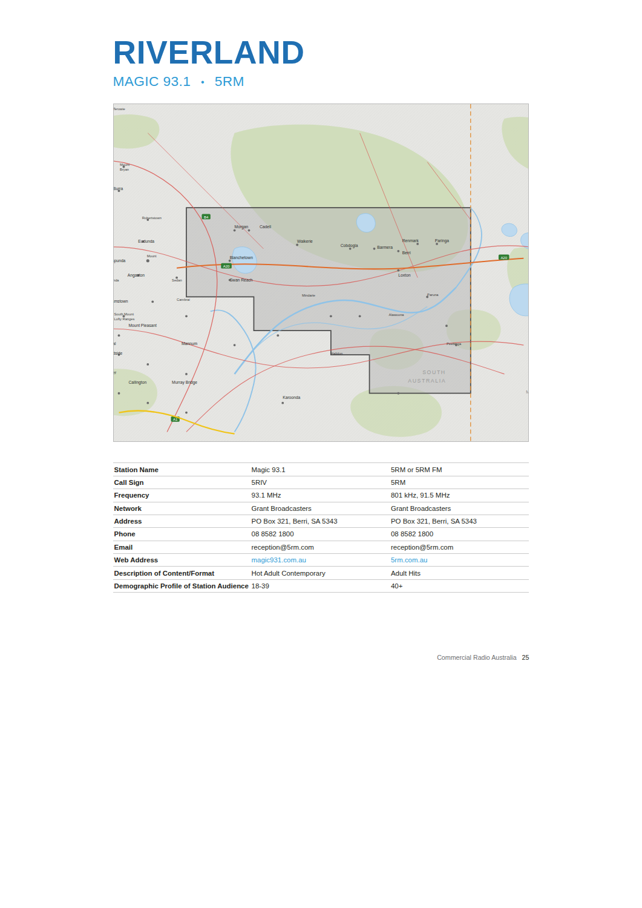RIVERLAND
MAGIC 93.1 • 5RM
A20 A20 B4 A1 Terowie Mount Bryan Burra Robertstown Morgan Cadell Waikerie Cobdogla Barmera Berri Renmark Paringa Loxton Eudunda Blanchetown Swan Reach Kapunda Mount Angaston nunda orth g Sedan Cambrai Williamstown South Mount Lofty Ranges Mount Pleasant Bethal Woodside Mannum Barker Callington Murray Bridge esfield Karoonda Mindarie Paruna Alawoona Halidon Peebinga Mer SOUTH AUSTRALIA MA
| Station Name | Magic 93.1 | 5RM or 5RM FM |
| Call Sign | 5RIV | 5RM |
| Frequency | 93.1 MHz | 801 kHz, 91.5 MHz |
| Network | Grant Broadcasters | Grant Broadcasters |
| Address | PO Box 321, Berri, SA 5343 | PO Box 321, Berri, SA 5343 |
| Phone | 08 8582 1800 | 08 8582 1800 |
| Email | reception@5rm.com | reception@5rm.com |
| Web Address | magic931.com.au | 5rm.com.au |
| Description of Content/Format | Hot Adult Contemporary | Adult Hits |
| Demographic Profile of Station Audience | 18-39 | 40+ |
Commercial Radio Australia 25